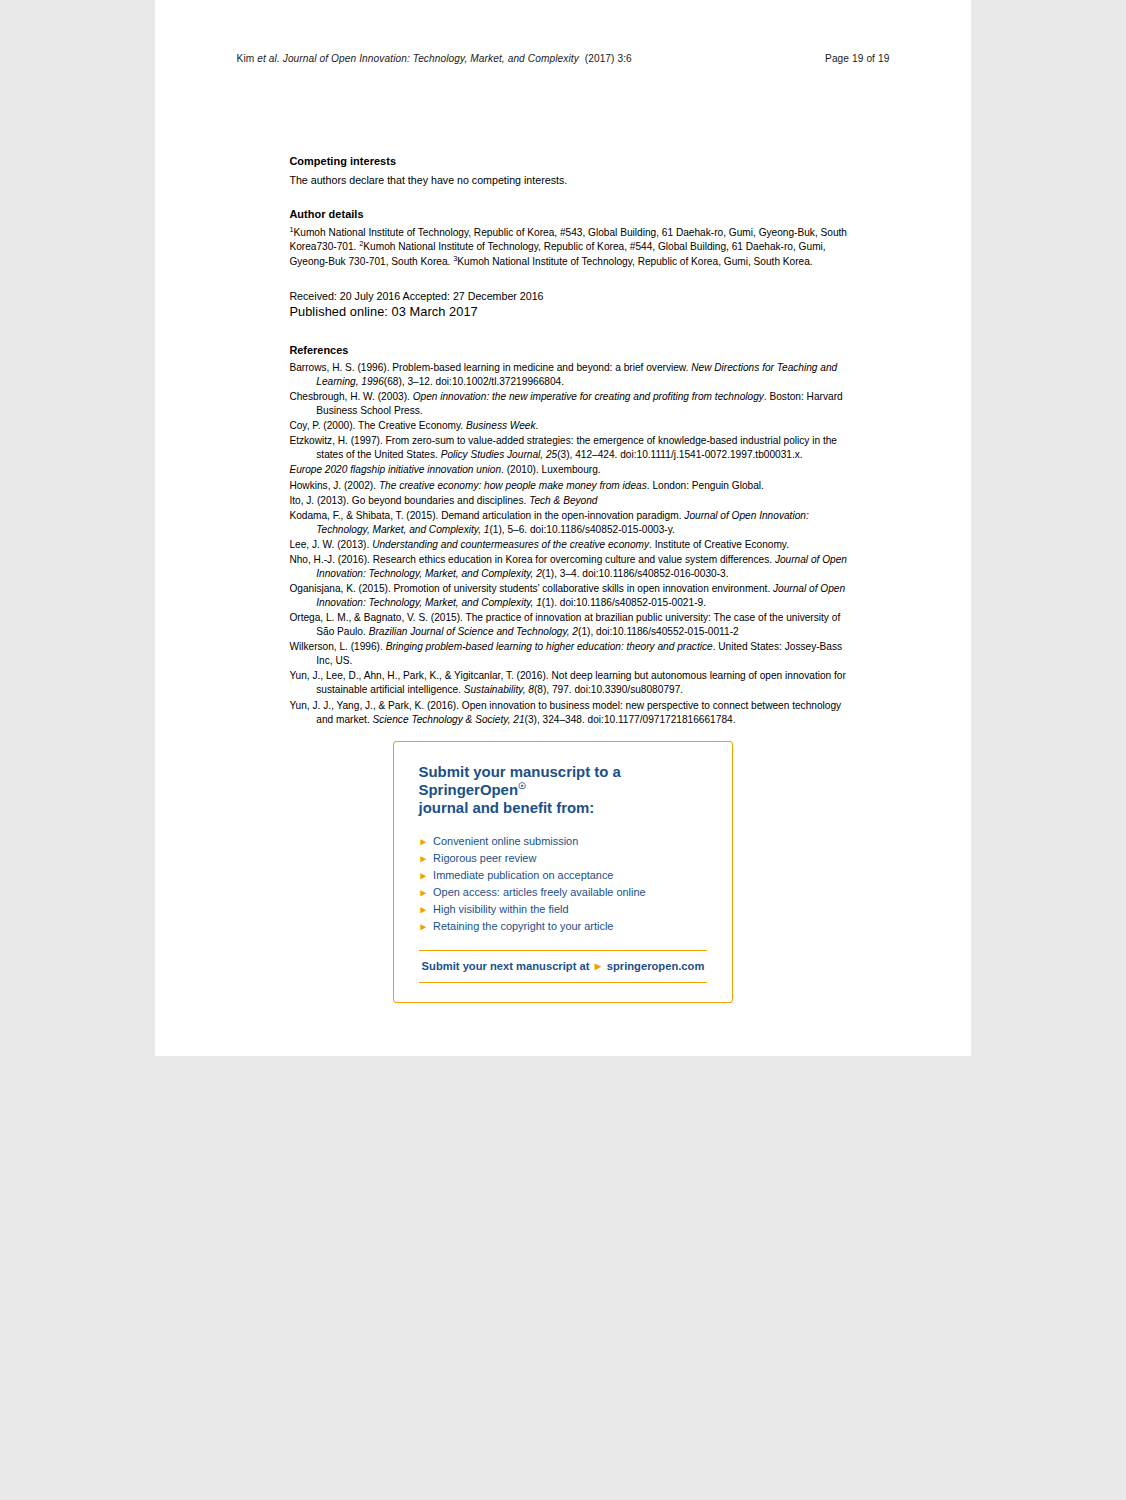Kim et al. Journal of Open Innovation: Technology, Market, and Complexity (2017) 3:6
Page 19 of 19
Competing interests
The authors declare that they have no competing interests.
Author details
1Kumoh National Institute of Technology, Republic of Korea, #543, Global Building, 61 Daehak-ro, Gumi, Gyeong-Buk, South Korea730-701. 2Kumoh National Institute of Technology, Republic of Korea, #544, Global Building, 61 Daehak-ro, Gumi, Gyeong-Buk 730-701, South Korea. 3Kumoh National Institute of Technology, Republic of Korea, Gumi, South Korea.
Received: 20 July 2016 Accepted: 27 December 2016
Published online: 03 March 2017
References
Barrows, H. S. (1996). Problem-based learning in medicine and beyond: a brief overview. New Directions for Teaching and Learning, 1996(68), 3–12. doi:10.1002/tl.37219966804.
Chesbrough, H. W. (2003). Open innovation: the new imperative for creating and profiting from technology. Boston: Harvard Business School Press.
Coy, P. (2000). The Creative Economy. Business Week.
Etzkowitz, H. (1997). From zero-sum to value-added strategies: the emergence of knowledge-based industrial policy in the states of the United States. Policy Studies Journal, 25(3), 412–424. doi:10.1111/j.1541-0072.1997.tb00031.x.
Europe 2020 flagship initiative innovation union. (2010). Luxembourg.
Howkins, J. (2002). The creative economy: how people make money from ideas. London: Penguin Global.
Ito, J. (2013). Go beyond boundaries and disciplines. Tech & Beyond
Kodama, F., & Shibata, T. (2015). Demand articulation in the open-innovation paradigm. Journal of Open Innovation: Technology, Market, and Complexity, 1(1), 5–6. doi:10.1186/s40852-015-0003-y.
Lee, J. W. (2013). Understanding and countermeasures of the creative economy. Institute of Creative Economy.
Nho, H.-J. (2016). Research ethics education in Korea for overcoming culture and value system differences. Journal of Open Innovation: Technology, Market, and Complexity, 2(1), 3–4. doi:10.1186/s40852-016-0030-3.
Oganisjana, K. (2015). Promotion of university students’ collaborative skills in open innovation environment. Journal of Open Innovation: Technology, Market, and Complexity, 1(1). doi:10.1186/s40852-015-0021-9.
Ortega, L. M., & Bagnato, V. S. (2015). The practice of innovation at brazilian public university: The case of the university of São Paulo. Brazilian Journal of Science and Technology, 2(1), doi:10.1186/s40552-015-0011-2
Wilkerson, L. (1996). Bringing problem-based learning to higher education: theory and practice. United States: Jossey-Bass Inc, US.
Yun, J., Lee, D., Ahn, H., Park, K., & Yigitcanlar, T. (2016). Not deep learning but autonomous learning of open innovation for sustainable artificial intelligence. Sustainability, 8(8), 797. doi:10.3390/su8080797.
Yun, J. J., Yang, J., & Park, K. (2016). Open innovation to business model: new perspective to connect between technology and market. Science Technology & Society, 21(3), 324–348. doi:10.1177/0971721816661784.
Submit your manuscript to a SpringerOpen☉
journal and benefit from:
►Convenient online submission
►Rigorous peer review
►Immediate publication on acceptance
►Open access: articles freely available online
►High visibility within the field
►Retaining the copyright to your article
Submit your next manuscript at ► springeropen.com